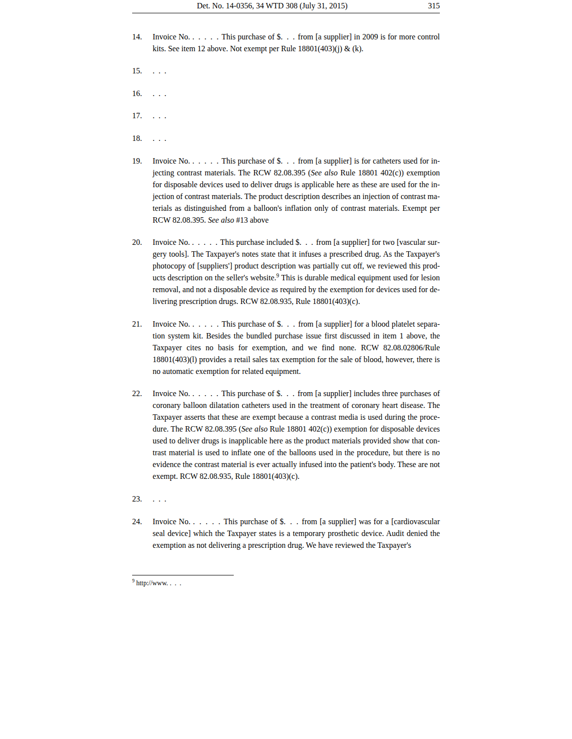Det. No. 14-0356, 34 WTD 308 (July 31, 2015) 315
14. Invoice No. . . . . . This purchase of $. . . from [a supplier] in 2009 is for more control kits. See item 12 above. Not exempt per Rule 18801(403)(j) & (k).
15. . . .
16. . . .
17. . . .
18. . . .
19. Invoice No. . . . . . This purchase of $. . . from [a supplier] is for catheters used for injecting contrast materials. The RCW 82.08.395 (See also Rule 18801 402(c)) exemption for disposable devices used to deliver drugs is applicable here as these are used for the injection of contrast materials. The product description describes an injection of contrast materials as distinguished from a balloon's inflation only of contrast materials. Exempt per RCW 82.08.395. See also #13 above
20. Invoice No. . . . . . This purchase included $. . . from [a supplier] for two [vascular surgery tools]. The Taxpayer's notes state that it infuses a prescribed drug. As the Taxpayer's photocopy of [suppliers'] product description was partially cut off, we reviewed this products description on the seller's website.9 This is durable medical equipment used for lesion removal, and not a disposable device as required by the exemption for devices used for delivering prescription drugs. RCW 82.08.935, Rule 18801(403)(c).
21. Invoice No. . . . . . This purchase of $. . . from [a supplier] for a blood platelet separation system kit. Besides the bundled purchase issue first discussed in item 1 above, the Taxpayer cites no basis for exemption, and we find none. RCW 82.08.02806/Rule 18801(403)(l) provides a retail sales tax exemption for the sale of blood, however, there is no automatic exemption for related equipment.
22. Invoice No. . . . . . This purchase of $. . . from [a supplier] includes three purchases of coronary balloon dilatation catheters used in the treatment of coronary heart disease. The Taxpayer asserts that these are exempt because a contrast media is used during the procedure. The RCW 82.08.395 (See also Rule 18801 402(c)) exemption for disposable devices used to deliver drugs is inapplicable here as the product materials provided show that contrast material is used to inflate one of the balloons used in the procedure, but there is no evidence the contrast material is ever actually infused into the patient's body. These are not exempt. RCW 82.08.935, Rule 18801(403)(c).
23. . . .
24. Invoice No. . . . . . This purchase of $. . . from [a supplier] was for a [cardiovascular seal device] which the Taxpayer states is a temporary prosthetic device. Audit denied the exemption as not delivering a prescription drug. We have reviewed the Taxpayer's
9 http://www. . . .